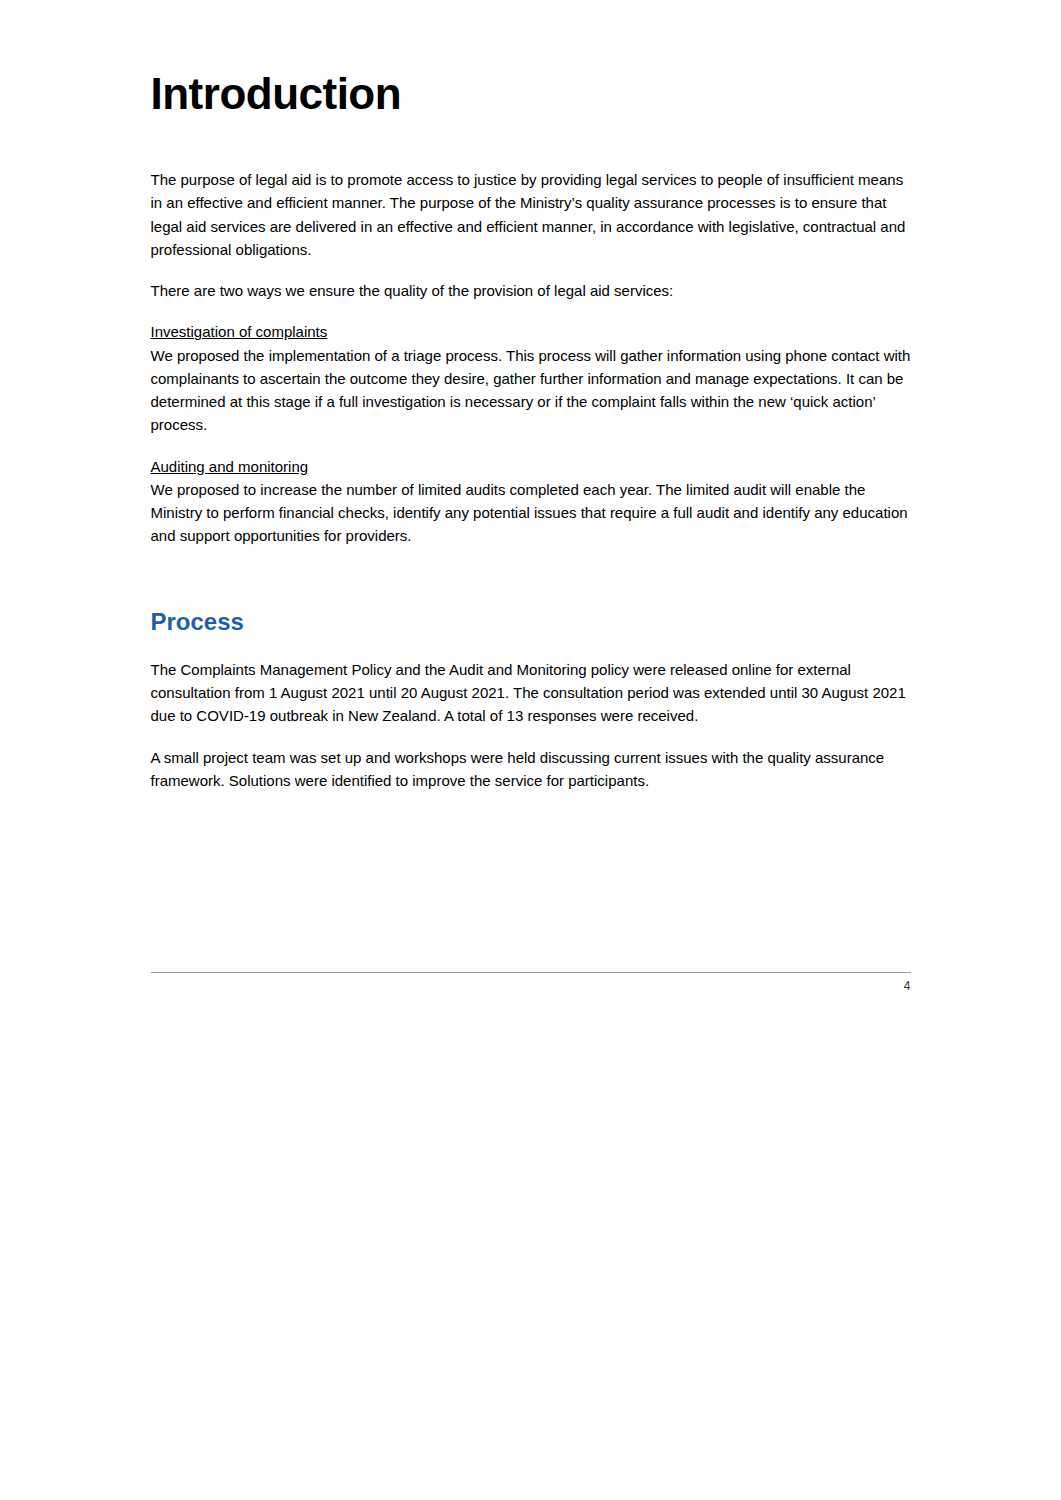Introduction
The purpose of legal aid is to promote access to justice by providing legal services to people of insufficient means in an effective and efficient manner. The purpose of the Ministry’s quality assurance processes is to ensure that legal aid services are delivered in an effective and efficient manner, in accordance with legislative, contractual and professional obligations.
There are two ways we ensure the quality of the provision of legal aid services:
Investigation of complaints
We proposed the implementation of a triage process. This process will gather information using phone contact with complainants to ascertain the outcome they desire, gather further information and manage expectations. It can be determined at this stage if a full investigation is necessary or if the complaint falls within the new ‘quick action’ process.
Auditing and monitoring
We proposed to increase the number of limited audits completed each year. The limited audit will enable the Ministry to perform financial checks, identify any potential issues that require a full audit and identify any education and support opportunities for providers.
Process
The Complaints Management Policy and the Audit and Monitoring policy were released online for external consultation from 1 August 2021 until 20 August 2021. The consultation period was extended until 30 August 2021 due to COVID-19 outbreak in New Zealand. A total of 13 responses were received.
A small project team was set up and workshops were held discussing current issues with the quality assurance framework. Solutions were identified to improve the service for participants.
4